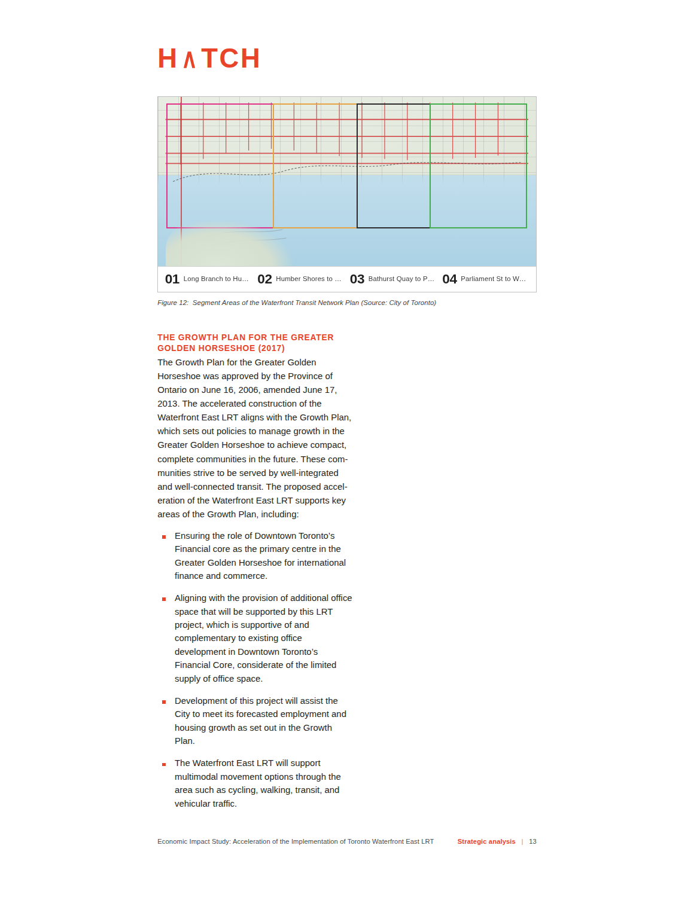H∧TCH
01 Long Branch to Humber River
02 Humber Shores to Strachan Ave
03 Bathurst Quay to Parliament St
04 Parliament St to Woodbine Ave
Figure 12: Segment Areas of the Waterfront Transit Network Plan (Source: City of Toronto)
The Growth Plan for the Greater Golden Horseshoe (2017)
The Growth Plan for the Greater Golden Horseshoe was approved by the Province of Ontario on June 16, 2006, amended June 17, 2013. The accelerated construction of the Waterfront East LRT aligns with the Growth Plan, which sets out policies to manage growth in the Greater Golden Horseshoe to achieve compact, complete communities in the future. These communities strive to be served by well-integrated and well-connected transit. The proposed acceleration of the Waterfront East LRT supports key areas of the Growth Plan, including:
Ensuring the role of Downtown Toronto’s Financial core as the primary centre in the Greater Golden Horseshoe for international finance and commerce.
Aligning with the provision of additional office space that will be supported by this LRT project, which is supportive of and complementary to existing office development in Downtown Toronto’s Financial Core, considerate of the limited supply of office space.
Development of this project will assist the City to meet its forecasted employment and housing growth as set out in the Growth Plan.
The Waterfront East LRT will support multimodal movement options through the area such as cycling, walking, transit, and vehicular traffic.
Economic Impact Study: Acceleration of the Implementation of Toronto Waterfront East LRT
Strategic analysis | 13